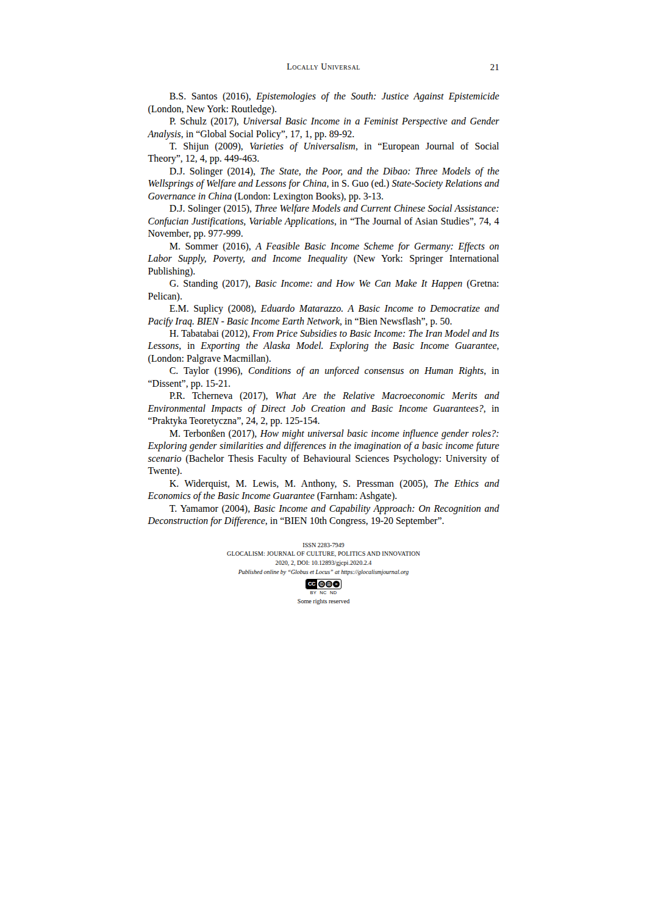Locally Universal 21
B.S. Santos (2016), Epistemologies of the South: Justice Against Epistemicide (London, New York: Routledge).
P. Schulz (2017), Universal Basic Income in a Feminist Perspective and Gender Analysis, in “Global Social Policy”, 17, 1, pp. 89-92.
T. Shijun (2009), Varieties of Universalism, in “European Journal of Social Theory”, 12, 4, pp. 449-463.
D.J. Solinger (2014), The State, the Poor, and the Dibao: Three Models of the Wellsprings of Welfare and Lessons for China, in S. Guo (ed.) State-Society Relations and Governance in China (London: Lexington Books), pp. 3-13.
D.J. Solinger (2015), Three Welfare Models and Current Chinese Social Assistance: Confucian Justifications, Variable Applications, in “The Journal of Asian Studies”, 74, 4 November, pp. 977-999.
M. Sommer (2016), A Feasible Basic Income Scheme for Germany: Effects on Labor Supply, Poverty, and Income Inequality (New York: Springer International Publishing).
G. Standing (2017), Basic Income: and How We Can Make It Happen (Gretna: Pelican).
E.M. Suplicy (2008), Eduardo Matarazzo. A Basic Income to Democratize and Pacify Iraq. BIEN - Basic Income Earth Network, in “Bien Newsflash”, p. 50.
H. Tabatabai (2012), From Price Subsidies to Basic Income: The Iran Model and Its Lessons, in Exporting the Alaska Model. Exploring the Basic Income Guarantee, (London: Palgrave Macmillan).
C. Taylor (1996), Conditions of an unforced consensus on Human Rights, in “Dissent”, pp. 15-21.
P.R. Tcherneva (2017), What Are the Relative Macroeconomic Merits and Environmental Impacts of Direct Job Creation and Basic Income Guarantees?, in “Praktyka Teoretyczna”, 24, 2, pp. 125-154.
M. Terbonßen (2017), How might universal basic income influence gender roles?: Exploring gender similarities and differences in the imagination of a basic income future scenario (Bachelor Thesis Faculty of Behavioural Sciences Psychology: University of Twente).
K. Widerquist, M. Lewis, M. Anthony, S. Pressman (2005), The Ethics and Economics of the Basic Income Guarantee (Farnham: Ashgate).
T. Yamamor (2004), Basic Income and Capability Approach: On Recognition and Deconstruction for Difference, in “BIEN 10th Congress, 19-20 September”.
ISSN 2283-7949
GLOCALISM: JOURNAL OF CULTURE, POLITICS AND INNOVATION
2020, 2, DOI: 10.12893/gjcpi.2020.2.4
Published online by “Globus et Locus” at https://glocalismjournal.org
CC
ⒸⒶ=
BY NC ND
Some rights reserved